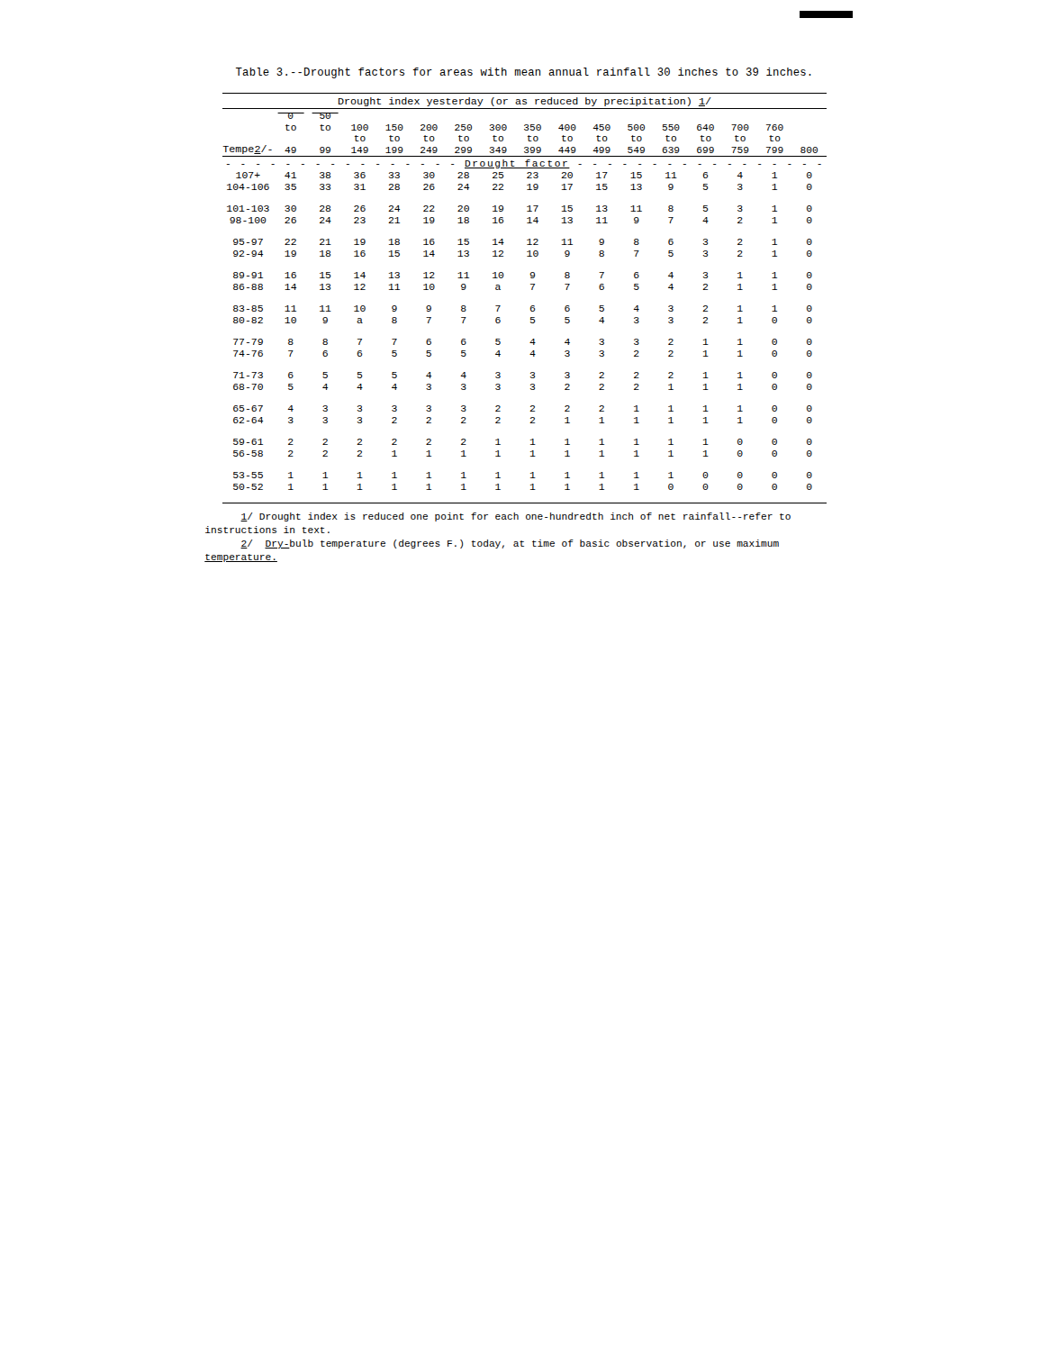Table 3.--Drought factors for areas with mean annual rainfall 30 inches to 39 inches.
| Drought index yesterday (or as reduced by precipitation) 1 / |
| Tempe 2 /- | 0 to 49 | 50 to 99 | 100 to 149 | 150 to 199 | 200 to 249 | 250 to 299 | 300 to 349 | 350 to 399 | 400 to 449 | 450 to 499 | 500 to 549 | 550 to 639 | 640 to 699 | 700 to 759 | 760 to 799 | 800 |
| - - - - - - - - - - - - - - - - Drought factor - - - - - - - - - - - - - - - - - |
| 107+ | 41 | 38 | 36 | 33 | 30 | 28 | 25 | 23 | 20 | 17 | 15 | 11 | 6 | 4 | 1 | 0 |
| 104-106 | 35 | 33 | 31 | 28 | 26 | 24 | 22 | 19 | 17 | 15 | 13 | 9 | 5 | 3 | 1 | 0 |
| 101-103 | 30 | 28 | 26 | 24 | 22 | 20 | 19 | 17 | 15 | 13 | 11 | 8 | 5 | 3 | 1 | 0 |
| 98-100 | 26 | 24 | 23 | 21 | 19 | 18 | 16 | 14 | 13 | 11 | 9 | 7 | 4 | 2 | 1 | 0 |
| 95-97 | 22 | 21 | 19 | 18 | 16 | 15 | 14 | 12 | 11 | 9 | 8 | 6 | 3 | 2 | 1 | 0 |
| 92-94 | 19 | 18 | 16 | 15 | 14 | 13 | 12 | 10 | 9 | 8 | 7 | 5 | 3 | 2 | 1 | 0 |
| 89-91 | 16 | 15 | 14 | 13 | 12 | 11 | 10 | 9 | 8 | 7 | 6 | 4 | 3 | 1 | 1 | 0 |
| 86-88 | 14 | 13 | 12 | 11 | 10 | 9 | a | 7 | 7 | 6 | 5 | 4 | 2 | 1 | 1 | 0 |
| 83-85 | 11 | 11 | 10 | 9 | 9 | 8 | 7 | 6 | 6 | 5 | 4 | 3 | 2 | 1 | 1 | 0 |
| 80-82 | 10 | 9 | a | 8 | 7 | 7 | 6 | 5 | 5 | 4 | 3 | 3 | 2 | 1 | 0 | 0 |
| 77-79 | 8 | 8 | 7 | 7 | 6 | 6 | 5 | 4 | 4 | 3 | 3 | 2 | 1 | 1 | 0 | 0 |
| 74-76 | 7 | 6 | 6 | 5 | 5 | 5 | 4 | 4 | 3 | 3 | 2 | 2 | 1 | 1 | 0 | 0 |
| 71-73 | 6 | 5 | 5 | 5 | 4 | 4 | 3 | 3 | 3 | 2 | 2 | 2 | 1 | 1 | 0 | 0 |
| 68-70 | 5 | 4 | 4 | 4 | 3 | 3 | 3 | 3 | 2 | 2 | 2 | 1 | 1 | 1 | 0 | 0 |
| 65-67 | 4 | 3 | 3 | 3 | 3 | 3 | 2 | 2 | 2 | 2 | 1 | 1 | 1 | 1 | 0 | 0 |
| 62-64 | 3 | 3 | 3 | 2 | 2 | 2 | 2 | 2 | 1 | 1 | 1 | 1 | 1 | 1 | 0 | 0 |
| 59-61 | 2 | 2 | 2 | 2 | 2 | 2 | 1 | 1 | 1 | 1 | 1 | 1 | 1 | 0 | 0 | 0 |
| 56-58 | 2 | 2 | 2 | 1 | 1 | 1 | 1 | 1 | 1 | 1 | 1 | 1 | 1 | 0 | 0 | 0 |
| 53-55 | 1 | 1 | 1 | 1 | 1 | 1 | 1 | 1 | 1 | 1 | 1 | 1 | 0 | 0 | 0 | 0 |
| 50-52 | 1 | 1 | 1 | 1 | 1 | 1 | 1 | 1 | 1 | 1 | 1 | 0 | 0 | 0 | 0 | 0 |
1/ Drought index is reduced one point for each one-hundredth inch of net rainfall--refer to instructions in text.
2/ Dry-bulb temperature (degrees F.) today, at time of basic observation, or use maximum temperature.